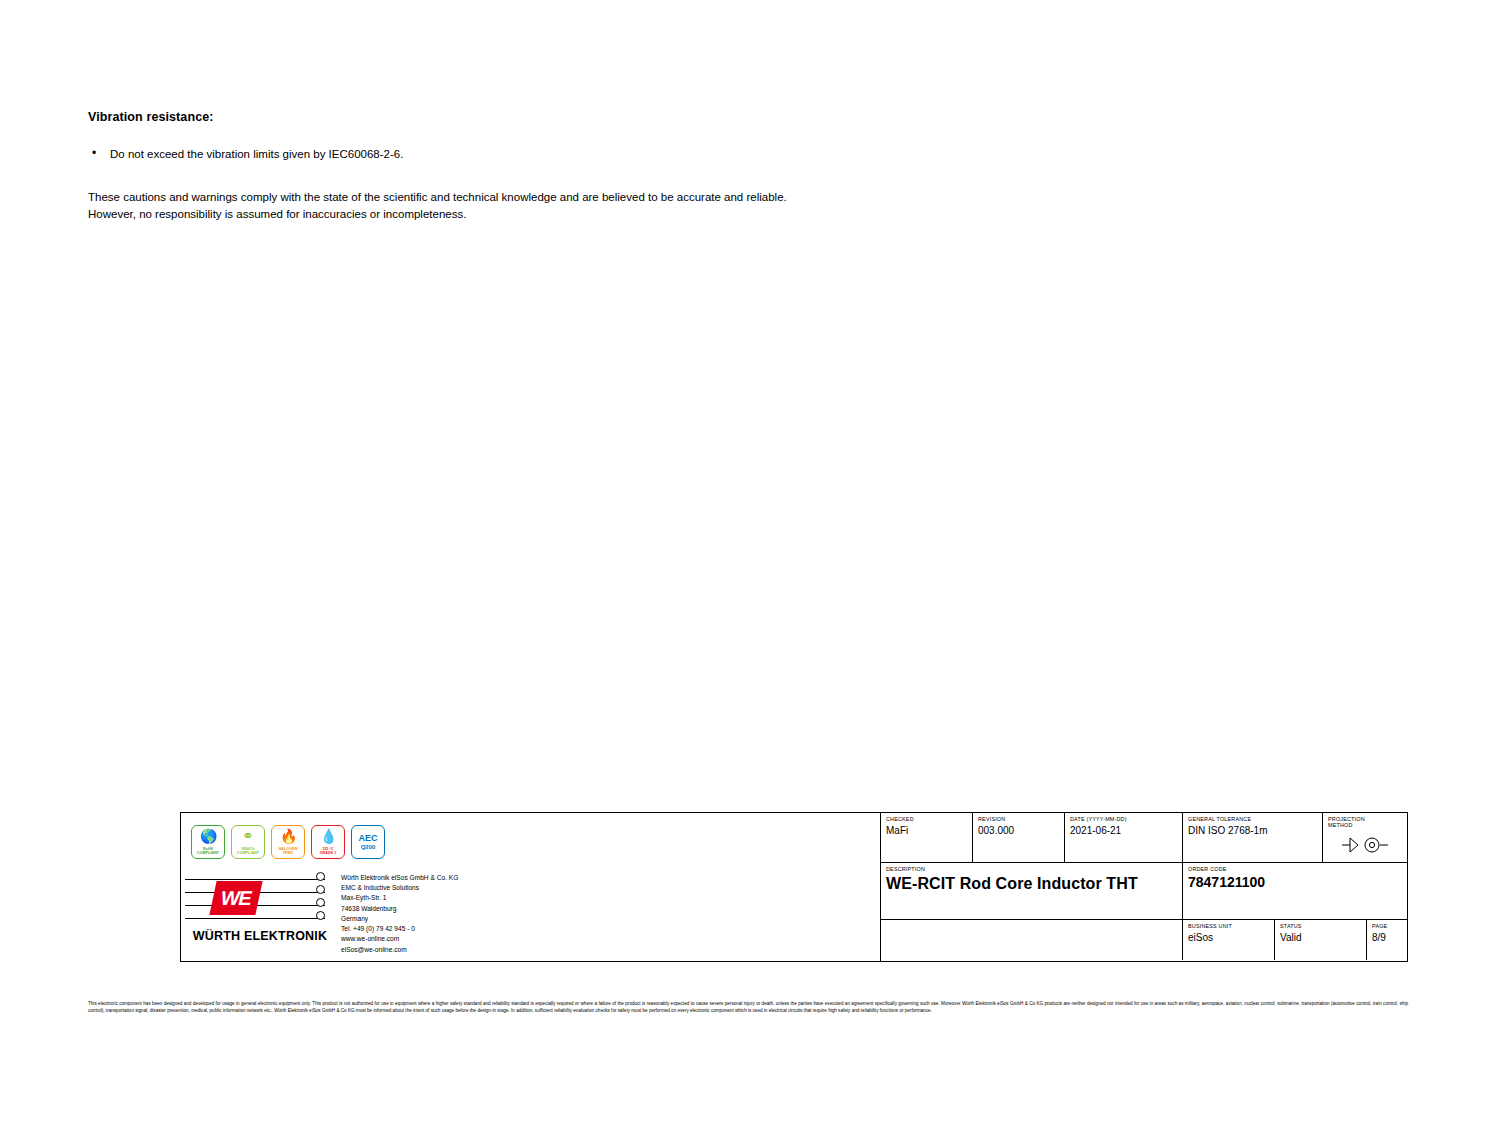Vibration resistance:
Do not exceed the vibration limits given by IEC60068-2-6.
These cautions and warnings comply with the state of the scientific and technical knowledge and are believed to be accurate and reliable.
However, no responsibility is assumed for inaccuracies or incompleteness.
🌎
RoHS
COMPLIANT
⚭
REACh
COMPLIANT
🔥
HALOGEN
FREE
💧
125 °C
GRADE 1
AEC
Q200
WE
WÜRTH ELEKTRONIK
Würth Elektronik eiSos GmbH & Co. KG
EMC & Inductive Solutions
Max-Eyth-Str. 1
74638 Waldenburg
Germany
Tel. +49 (0) 79 42 945 - 0
www.we-online.com
eiSos@we-online.com
CHECKED
MaFi
REVISION
003.000
DATE (YYYY-MM-DD)
2021-06-21
GENERAL TOLERANCE
DIN ISO 2768-1m
PROJECTION
METHOD
DESCRIPTION
WE-RCIT Rod Core Inductor THT
ORDER CODE
7847121100
BUSINESS UNIT
eiSos
STATUS
Valid
PAGE
8/9
This electronic component has been designed and developed for usage in general electronic equipment only. This product is not authorized for use in equipment where a higher safety standard and reliability standard is especially required or where a failure of the product is reasonably expected to cause severe personal injury or death, unless the parties have executed an agreement specifically governing such use. Moreover Würth Elektronik eiSos GmbH & Co KG products are neither designed nor intended for use in areas such as military, aerospace, aviation, nuclear control, submarine, transportation (automotive control, train control, ship control), transportation signal, disaster prevention, medical, public information network etc.. Würth Elektronik eiSos GmbH & Co KG must be informed about the intent of such usage before the design-in stage. In addition, sufficient reliability evaluation checks for safety must be performed on every electronic component which is used in electrical circuits that require high safety and reliability functions or performance.